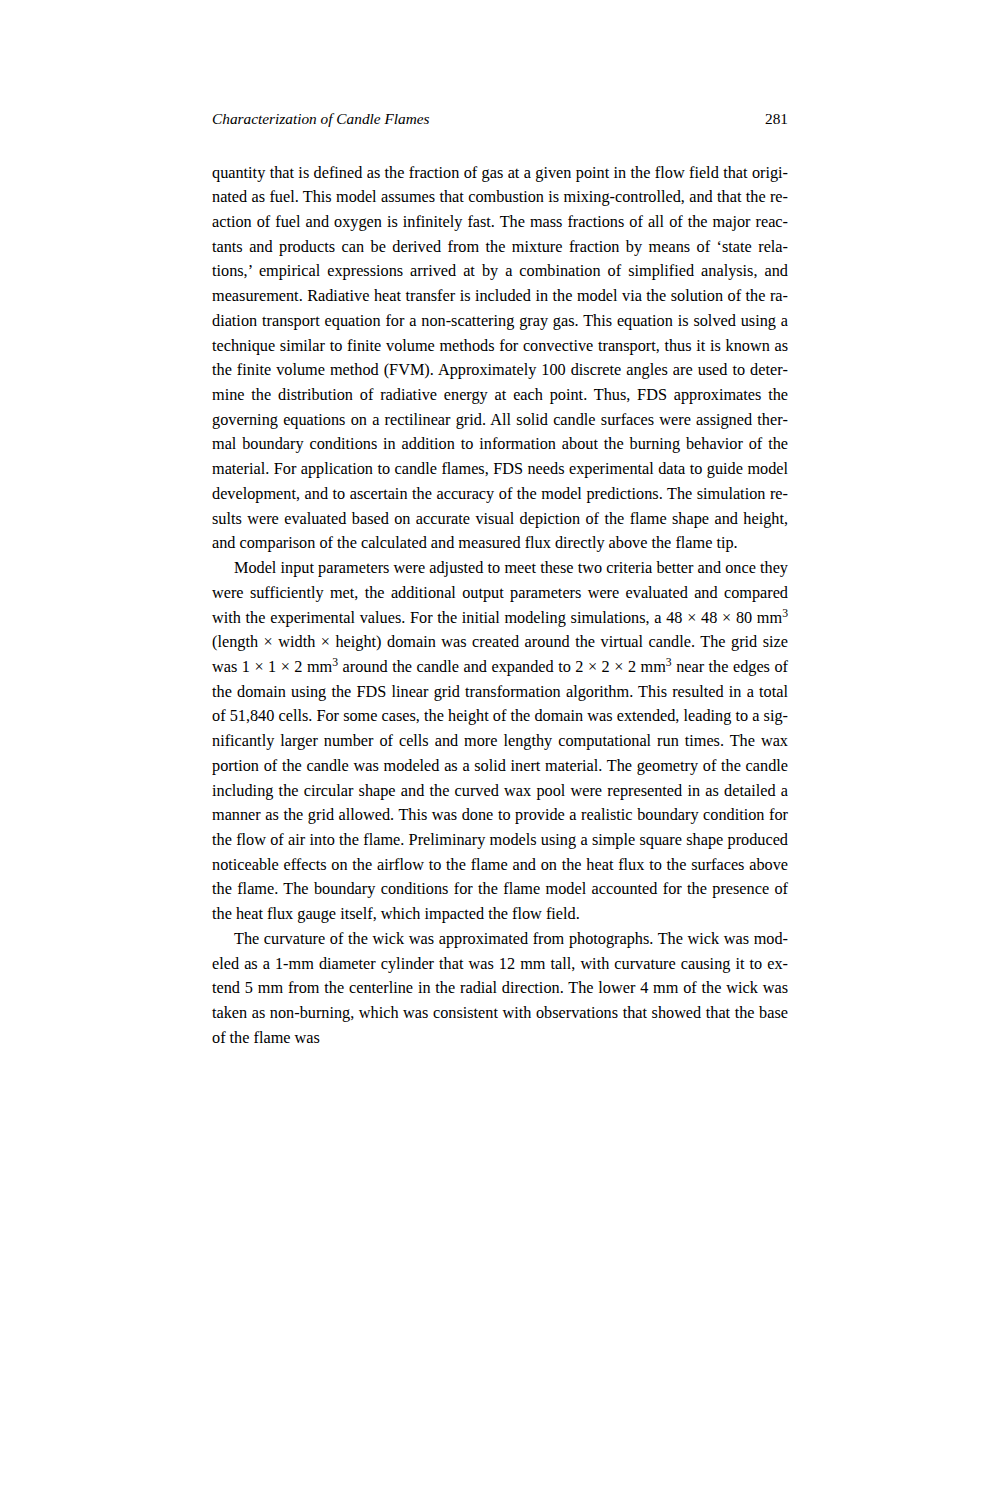Characterization of Candle Flames 281
quantity that is defined as the fraction of gas at a given point in the flow field that originated as fuel. This model assumes that combustion is mixing-controlled, and that the reaction of fuel and oxygen is infinitely fast. The mass fractions of all of the major reactants and products can be derived from the mixture fraction by means of ‘state relations,’ empirical expressions arrived at by a combination of simplified analysis, and measurement. Radiative heat transfer is included in the model via the solution of the radiation transport equation for a non-scattering gray gas. This equation is solved using a technique similar to finite volume methods for convective transport, thus it is known as the finite volume method (FVM). Approximately 100 discrete angles are used to determine the distribution of radiative energy at each point. Thus, FDS approximates the governing equations on a rectilinear grid. All solid candle surfaces were assigned thermal boundary conditions in addition to information about the burning behavior of the material. For application to candle flames, FDS needs experimental data to guide model development, and to ascertain the accuracy of the model predictions. The simulation results were evaluated based on accurate visual depiction of the flame shape and height, and comparison of the calculated and measured flux directly above the flame tip.
Model input parameters were adjusted to meet these two criteria better and once they were sufficiently met, the additional output parameters were evaluated and compared with the experimental values. For the initial modeling simulations, a 48 × 48 × 80 mm3 (length × width × height) domain was created around the virtual candle. The grid size was 1 × 1 × 2 mm3 around the candle and expanded to 2 × 2 × 2 mm3 near the edges of the domain using the FDS linear grid transformation algorithm. This resulted in a total of 51,840 cells. For some cases, the height of the domain was extended, leading to a significantly larger number of cells and more lengthy computational run times. The wax portion of the candle was modeled as a solid inert material. The geometry of the candle including the circular shape and the curved wax pool were represented in as detailed a manner as the grid allowed. This was done to provide a realistic boundary condition for the flow of air into the flame. Preliminary models using a simple square shape produced noticeable effects on the airflow to the flame and on the heat flux to the surfaces above the flame. The boundary conditions for the flame model accounted for the presence of the heat flux gauge itself, which impacted the flow field.
The curvature of the wick was approximated from photographs. The wick was modeled as a 1-mm diameter cylinder that was 12 mm tall, with curvature causing it to extend 5 mm from the centerline in the radial direction. The lower 4 mm of the wick was taken as non-burning, which was consistent with observations that showed that the base of the flame was